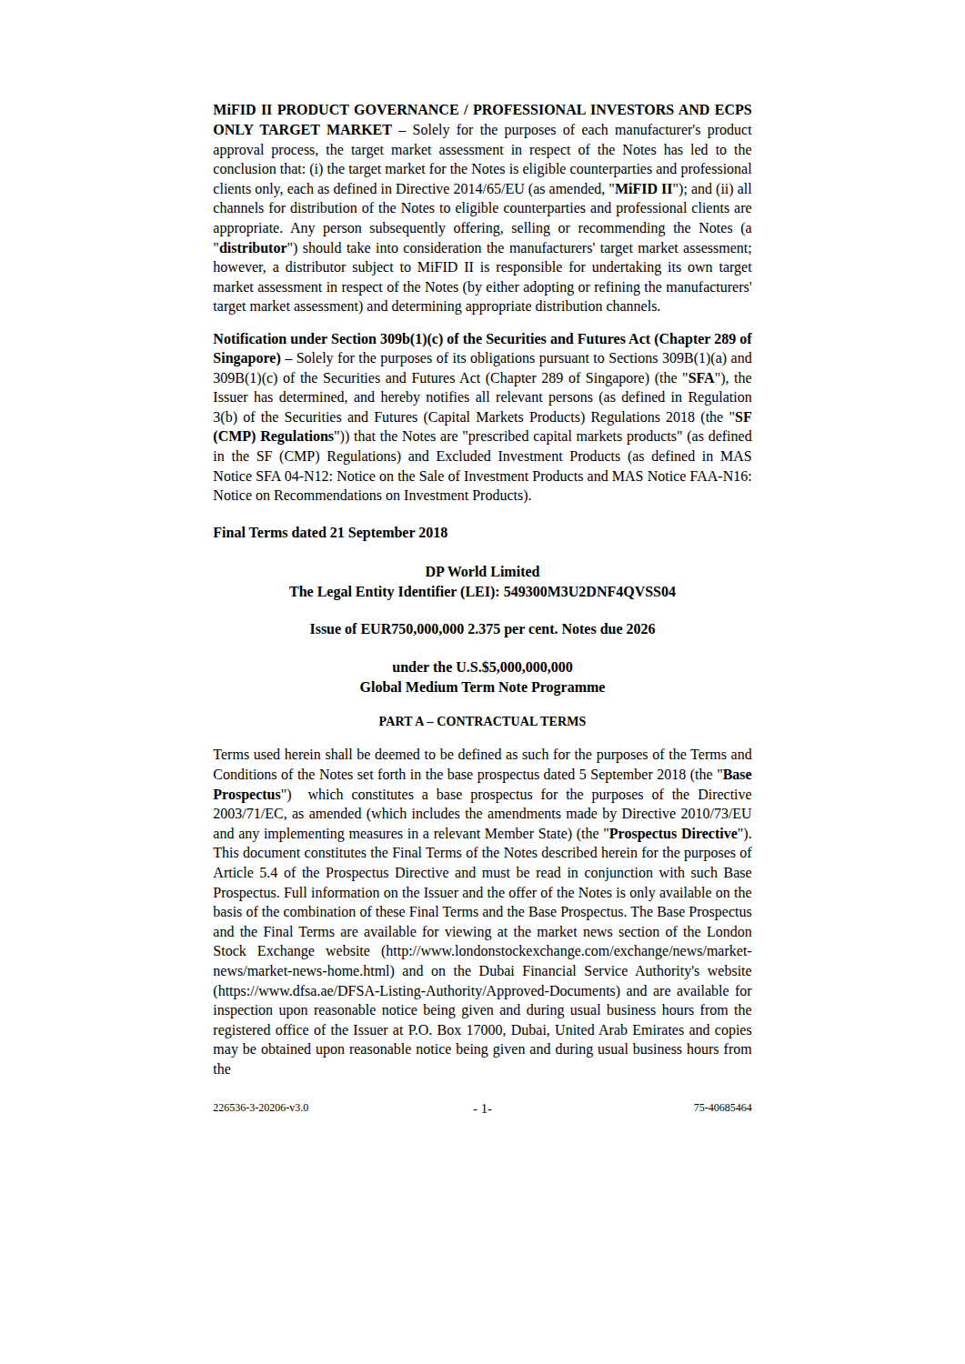MiFID II PRODUCT GOVERNANCE / PROFESSIONAL INVESTORS AND ECPS ONLY TARGET MARKET – Solely for the purposes of each manufacturer's product approval process, the target market assessment in respect of the Notes has led to the conclusion that: (i) the target market for the Notes is eligible counterparties and professional clients only, each as defined in Directive 2014/65/EU (as amended, "MiFID II"); and (ii) all channels for distribution of the Notes to eligible counterparties and professional clients are appropriate. Any person subsequently offering, selling or recommending the Notes (a "distributor") should take into consideration the manufacturers' target market assessment; however, a distributor subject to MiFID II is responsible for undertaking its own target market assessment in respect of the Notes (by either adopting or refining the manufacturers' target market assessment) and determining appropriate distribution channels.
Notification under Section 309b(1)(c) of the Securities and Futures Act (Chapter 289 of Singapore) – Solely for the purposes of its obligations pursuant to Sections 309B(1)(a) and 309B(1)(c) of the Securities and Futures Act (Chapter 289 of Singapore) (the "SFA"), the Issuer has determined, and hereby notifies all relevant persons (as defined in Regulation 3(b) of the Securities and Futures (Capital Markets Products) Regulations 2018 (the "SF (CMP) Regulations")) that the Notes are "prescribed capital markets products" (as defined in the SF (CMP) Regulations) and Excluded Investment Products (as defined in MAS Notice SFA 04-N12: Notice on the Sale of Investment Products and MAS Notice FAA-N16: Notice on Recommendations on Investment Products).
Final Terms dated 21 September 2018
DP World Limited
The Legal Entity Identifier (LEI): 549300M3U2DNF4QVSS04
Issue of EUR750,000,000 2.375 per cent. Notes due 2026
under the U.S.$5,000,000,000
Global Medium Term Note Programme
PART A – CONTRACTUAL TERMS
Terms used herein shall be deemed to be defined as such for the purposes of the Terms and Conditions of the Notes set forth in the base prospectus dated 5 September 2018 (the "Base Prospectus") which constitutes a base prospectus for the purposes of the Directive 2003/71/EC, as amended (which includes the amendments made by Directive 2010/73/EU and any implementing measures in a relevant Member State) (the "Prospectus Directive"). This document constitutes the Final Terms of the Notes described herein for the purposes of Article 5.4 of the Prospectus Directive and must be read in conjunction with such Base Prospectus. Full information on the Issuer and the offer of the Notes is only available on the basis of the combination of these Final Terms and the Base Prospectus. The Base Prospectus and the Final Terms are available for viewing at the market news section of the London Stock Exchange website (http://www.londonstockexchange.com/exchange/news/market-news/market-news-home.html) and on the Dubai Financial Service Authority's website (https://www.dfsa.ae/DFSA-Listing-Authority/Approved-Documents) and are available for inspection upon reasonable notice being given and during usual business hours from the registered office of the Issuer at P.O. Box 17000, Dubai, United Arab Emirates and copies may be obtained upon reasonable notice being given and during usual business hours from the
226536-3-20206-v3.0
- 1-
75-40685464